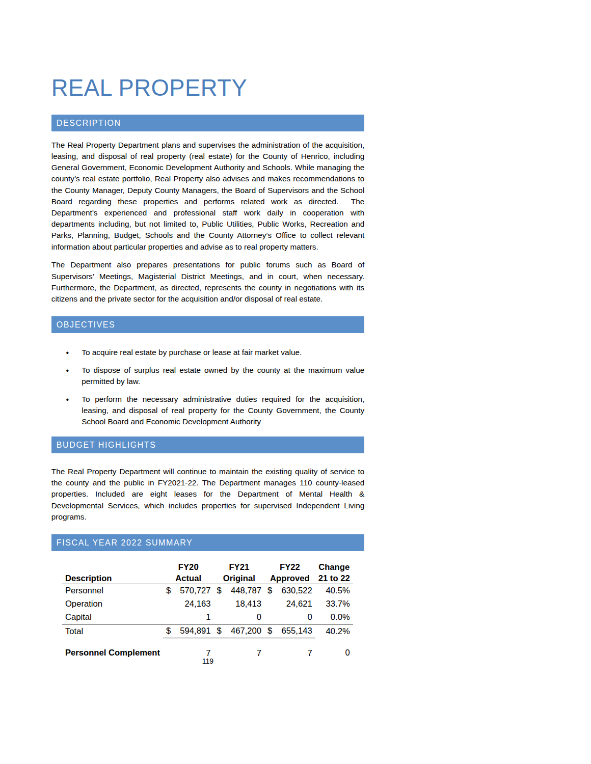REAL PROPERTY
DESCRIPTION
The Real Property Department plans and supervises the administration of the acquisition, leasing, and disposal of real property (real estate) for the County of Henrico, including General Government, Economic Development Authority and Schools. While managing the county’s real estate portfolio, Real Property also advises and makes recommendations to the County Manager, Deputy County Managers, the Board of Supervisors and the School Board regarding these properties and performs related work as directed. The Department's experienced and professional staff work daily in cooperation with departments including, but not limited to, Public Utilities, Public Works, Recreation and Parks, Planning, Budget, Schools and the County Attorney’s Office to collect relevant information about particular properties and advise as to real property matters.
The Department also prepares presentations for public forums such as Board of Supervisors’ Meetings, Magisterial District Meetings, and in court, when necessary. Furthermore, the Department, as directed, represents the county in negotiations with its citizens and the private sector for the acquisition and/or disposal of real estate.
OBJECTIVES
To acquire real estate by purchase or lease at fair market value.
To dispose of surplus real estate owned by the county at the maximum value permitted by law.
To perform the necessary administrative duties required for the acquisition, leasing, and disposal of real property for the County Government, the County School Board and Economic Development Authority
BUDGET HIGHLIGHTS
The Real Property Department will continue to maintain the existing quality of service to the county and the public in FY2021-22. The Department manages 110 county-leased properties. Included are eight leases for the Department of Mental Health & Developmental Services, which includes properties for supervised Independent Living programs.
FISCAL YEAR 2022 SUMMARY
| | FY20 | FY21 | FY22 | Change |
| --- | --- | --- | --- | --- |
| Description | Actual | Original | Approved | 21 to 22 |
| Personnel | $ | 570,727 | $ | 448,787 | $ | 630,522 | 40.5% |
| Operation | | 24,163 | | 18,413 | | 24,621 | 33.7% |
| Capital | | 1 | | 0 | | 0 | 0.0% |
| Total | $ | 594,891 | $ | 467,200 | $ | 655,143 | 40.2% |
| Personnel Complement | | 7 | | 7 | | 7 | 0 |
119